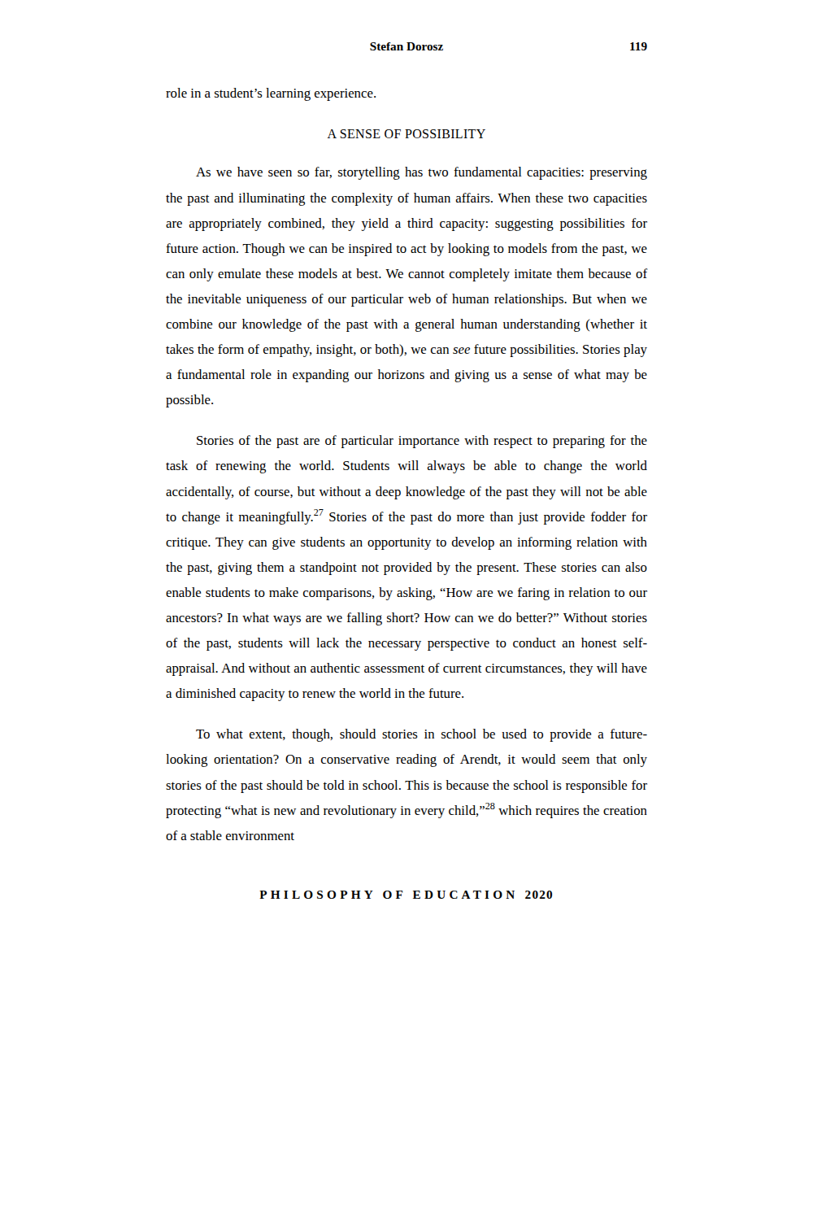119 Stefan Dorosz 119
role in a student’s learning experience.
A Sense of Possibility
As we have seen so far, storytelling has two fundamental capacities: preserving the past and illuminating the complexity of human affairs. When these two capacities are appropriately combined, they yield a third capacity: suggesting possibilities for future action. Though we can be inspired to act by looking to models from the past, we can only emulate these models at best. We cannot completely imitate them because of the inevitable uniqueness of our particular web of human relationships. But when we combine our knowledge of the past with a general human understanding (whether it takes the form of empathy, insight, or both), we can see future possibilities. Stories play a fundamental role in expanding our horizons and giving us a sense of what may be possible.
Stories of the past are of particular importance with respect to preparing for the task of renewing the world. Students will always be able to change the world accidentally, of course, but without a deep knowledge of the past they will not be able to change it meaningfully.27 Stories of the past do more than just provide fodder for critique. They can give students an opportunity to develop an informing relation with the past, giving them a standpoint not provided by the present. These stories can also enable students to make comparisons, by asking, “How are we faring in relation to our ancestors? In what ways are we falling short? How can we do better?” Without stories of the past, students will lack the necessary perspective to conduct an honest self-appraisal. And without an authentic assessment of current circumstances, they will have a diminished capacity to renew the world in the future.
To what extent, though, should stories in school be used to provide a future-looking orientation? On a conservative reading of Arendt, it would seem that only stories of the past should be told in school. This is because the school is responsible for protecting “what is new and revolutionary in every child,”28 which requires the creation of a stable environment
PHILOSOPHY OF EDUCATION 2020